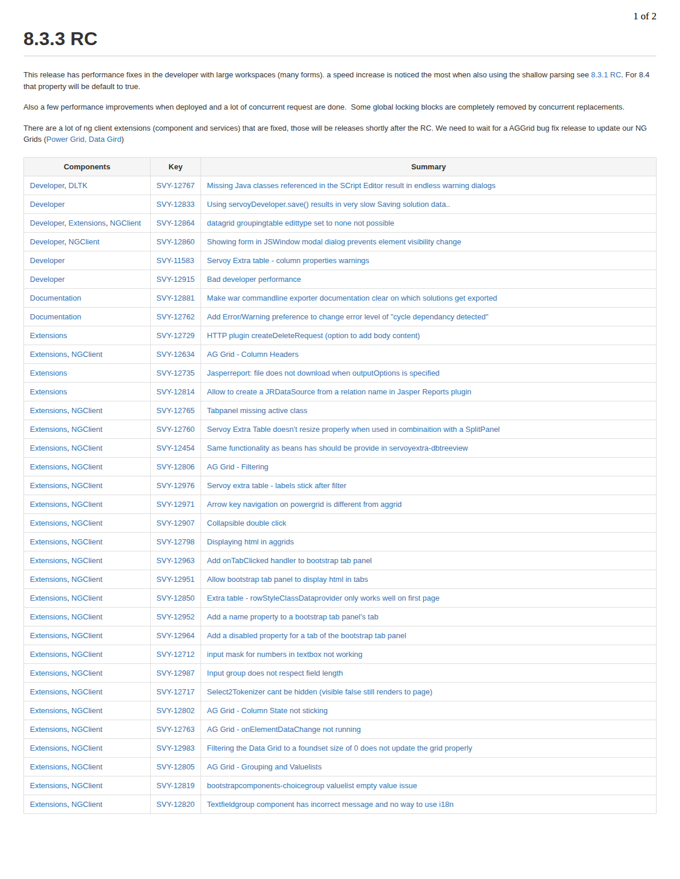1 of 2
8.3.3 RC
This release has performance fixes in the developer with large workspaces (many forms). a speed increase is noticed the most when also using the shallow parsing see 8.3.1 RC. For 8.4 that property will be default to true.
Also a few performance improvements when deployed and a lot of concurrent request are done. Some global locking blocks are completely removed by concurrent replacements.
There are a lot of ng client extensions (component and services) that are fixed, those will be releases shortly after the RC. We need to wait for a AGGrid bug fix release to update our NG Grids (Power Grid, Data Gird)
| Components | Key | Summary |
| --- | --- | --- |
| Developer , DLTK | SVY-12767 | Missing Java classes referenced in the SCript Editor result in endless warning dialogs |
| Developer | SVY-12833 | Using servoyDeveloper.save() results in very slow Saving solution data.. |
| Developer , Extensions , NGClient | SVY-12864 | datagrid groupingtable edittype set to none not possible |
| Developer , NGClient | SVY-12860 | Showing form in JSWindow modal dialog prevents element visibility change |
| Developer | SVY-11583 | Servoy Extra table - column properties warnings |
| Developer | SVY-12915 | Bad developer performance |
| Documentation | SVY-12881 | Make war commandline exporter documentation clear on which solutions get exported |
| Documentation | SVY-12762 | Add Error/Warning preference to change error level of "cycle dependancy detected" |
| Extensions | SVY-12729 | HTTP plugin createDeleteRequest (option to add body content) |
| Extensions , NGClient | SVY-12634 | AG Grid - Column Headers |
| Extensions | SVY-12735 | Jasperreport: file does not download when outputOptions is specified |
| Extensions | SVY-12814 | Allow to create a JRDataSource from a relation name in Jasper Reports plugin |
| Extensions , NGClient | SVY-12765 | Tabpanel missing active class |
| Extensions , NGClient | SVY-12760 | Servoy Extra Table doesn't resize properly when used in combinaition with a SplitPanel |
| Extensions , NGClient | SVY-12454 | Same functionality as beans has should be provide in servoyextra-dbtreeview |
| Extensions , NGClient | SVY-12806 | AG Grid - Filtering |
| Extensions , NGClient | SVY-12976 | Servoy extra table - labels stick after filter |
| Extensions , NGClient | SVY-12971 | Arrow key navigation on powergrid is different from aggrid |
| Extensions , NGClient | SVY-12907 | Collapsible double click |
| Extensions , NGClient | SVY-12798 | Displaying html in aggrids |
| Extensions , NGClient | SVY-12963 | Add onTabClicked handler to bootstrap tab panel |
| Extensions , NGClient | SVY-12951 | Allow bootstrap tab panel to display html in tabs |
| Extensions , NGClient | SVY-12850 | Extra table - rowStyleClassDataprovider only works well on first page |
| Extensions , NGClient | SVY-12952 | Add a name property to a bootstrap tab panel's tab |
| Extensions , NGClient | SVY-12964 | Add a disabled property for a tab of the bootstrap tab panel |
| Extensions , NGClient | SVY-12712 | input mask for numbers in textbox not working |
| Extensions , NGClient | SVY-12987 | Input group does not respect field length |
| Extensions , NGClient | SVY-12717 | Select2Tokenizer cant be hidden (visible false still renders to page) |
| Extensions , NGClient | SVY-12802 | AG Grid - Column State not sticking |
| Extensions , NGClient | SVY-12763 | AG Grid - onElementDataChange not running |
| Extensions , NGClient | SVY-12983 | Filtering the Data Grid to a foundset size of 0 does not update the grid properly |
| Extensions , NGClient | SVY-12805 | AG Grid - Grouping and Valuelists |
| Extensions , NGClient | SVY-12819 | bootstrapcomponents-choicegroup valuelist empty value issue |
| Extensions , NGClient | SVY-12820 | Textfieldgroup component has incorrect message and no way to use i18n |